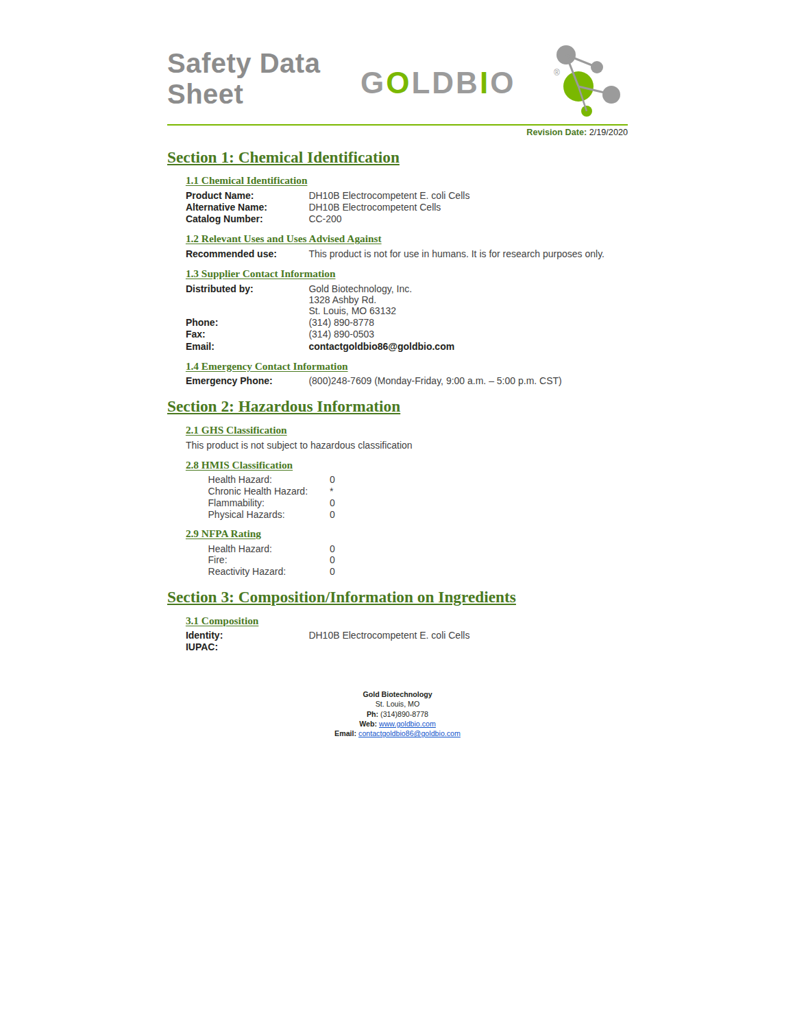Safety Data Sheet
GOLDBIO ®
Revision Date: 2/19/2020
Section 1: Chemical Identification
1.1 Chemical Identification
| Product Name: | DH10B Electrocompetent E. coli Cells |
| Alternative Name: | DH10B Electrocompetent Cells |
| Catalog Number: | CC-200 |
1.2 Relevant Uses and Uses Advised Against
| Recommended use: | This product is not for use in humans. It is for research purposes only. |
1.3 Supplier Contact Information
| Distributed by: | Gold Biotechnology, Inc. 1328 Ashby Rd. St. Louis, MO 63132 |
| Phone: | (314) 890-8778 |
| Fax: | (314) 890-0503 |
| Email: | contactgoldbio86@goldbio.com |
1.4 Emergency Contact Information
| Emergency Phone: | (800)248-7609 (Monday-Friday, 9:00 a.m. – 5:00 p.m. CST) |
Section 2: Hazardous Information
2.1 GHS Classification
This product is not subject to hazardous classification
2.8 HMIS Classification
| Health Hazard: | 0 |
| Chronic Health Hazard: | * |
| Flammability: | 0 |
| Physical Hazards: | 0 |
2.9 NFPA Rating
| Health Hazard: | 0 |
| Fire: | 0 |
| Reactivity Hazard: | 0 |
Section 3: Composition/Information on Ingredients
3.1 Composition
| Identity: | DH10B Electrocompetent E. coli Cells |
| IUPAC: | |
Gold Biotechnology
St. Louis, MO
Ph: (314)890-8778
Web: www.goldbio.com
Email: contactgoldbio86@goldbio.com